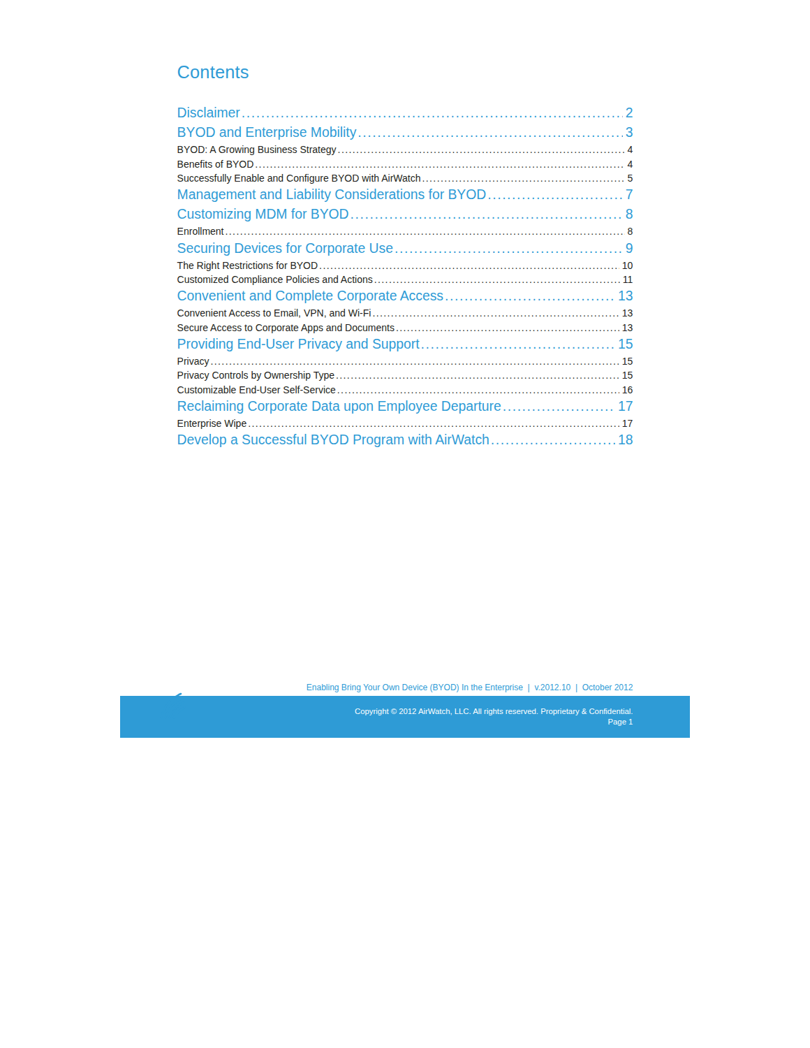Contents
Disclaimer .................................................................................................................. 2
BYOD and Enterprise Mobility .............................................................................................. 3
BYOD: A Growing Business Strategy ................................................................................................................. 4
Benefits of BYOD ................................................................................................................................. 4
Successfully Enable and Configure BYOD with AirWatch ..................................................................................... 5
Management and Liability Considerations for BYOD ................................................................. 7
Customizing MDM for BYOD .................................................................................................. 8
Enrollment ....................................................................................................................................... 8
Securing Devices for Corporate Use ....................................................................................... 9
The Right Restrictions for BYOD ..................................................................................................................... 10
Customized Compliance Policies and Actions ................................................................................................. 11
Convenient and Complete Corporate Access .......................................................................... 13
Convenient Access to Email, VPN, and Wi-Fi .................................................................................................. 13
Secure Access to Corporate Apps and Documents ............................................................................................. 13
Providing End-User Privacy and Support ............................................................................... 15
Privacy .......................................................................................................................................... 15
Privacy Controls by Ownership Type ............................................................................................................... 15
Customizable End-User Self-Service ................................................................................................................. 16
Reclaiming Corporate Data upon Employee Departure .......................................................... 17
Enterprise Wipe .................................................................................................................................. 17
Develop a Successful BYOD Program with AirWatch ................................................................. 18
Enabling Bring Your Own Device (BYOD) In the Enterprise | v.2012.10 | October 2012
Copyright © 2012 AirWatch, LLC. All rights reserved. Proprietary & Confidential.
Page 1
airwatch®